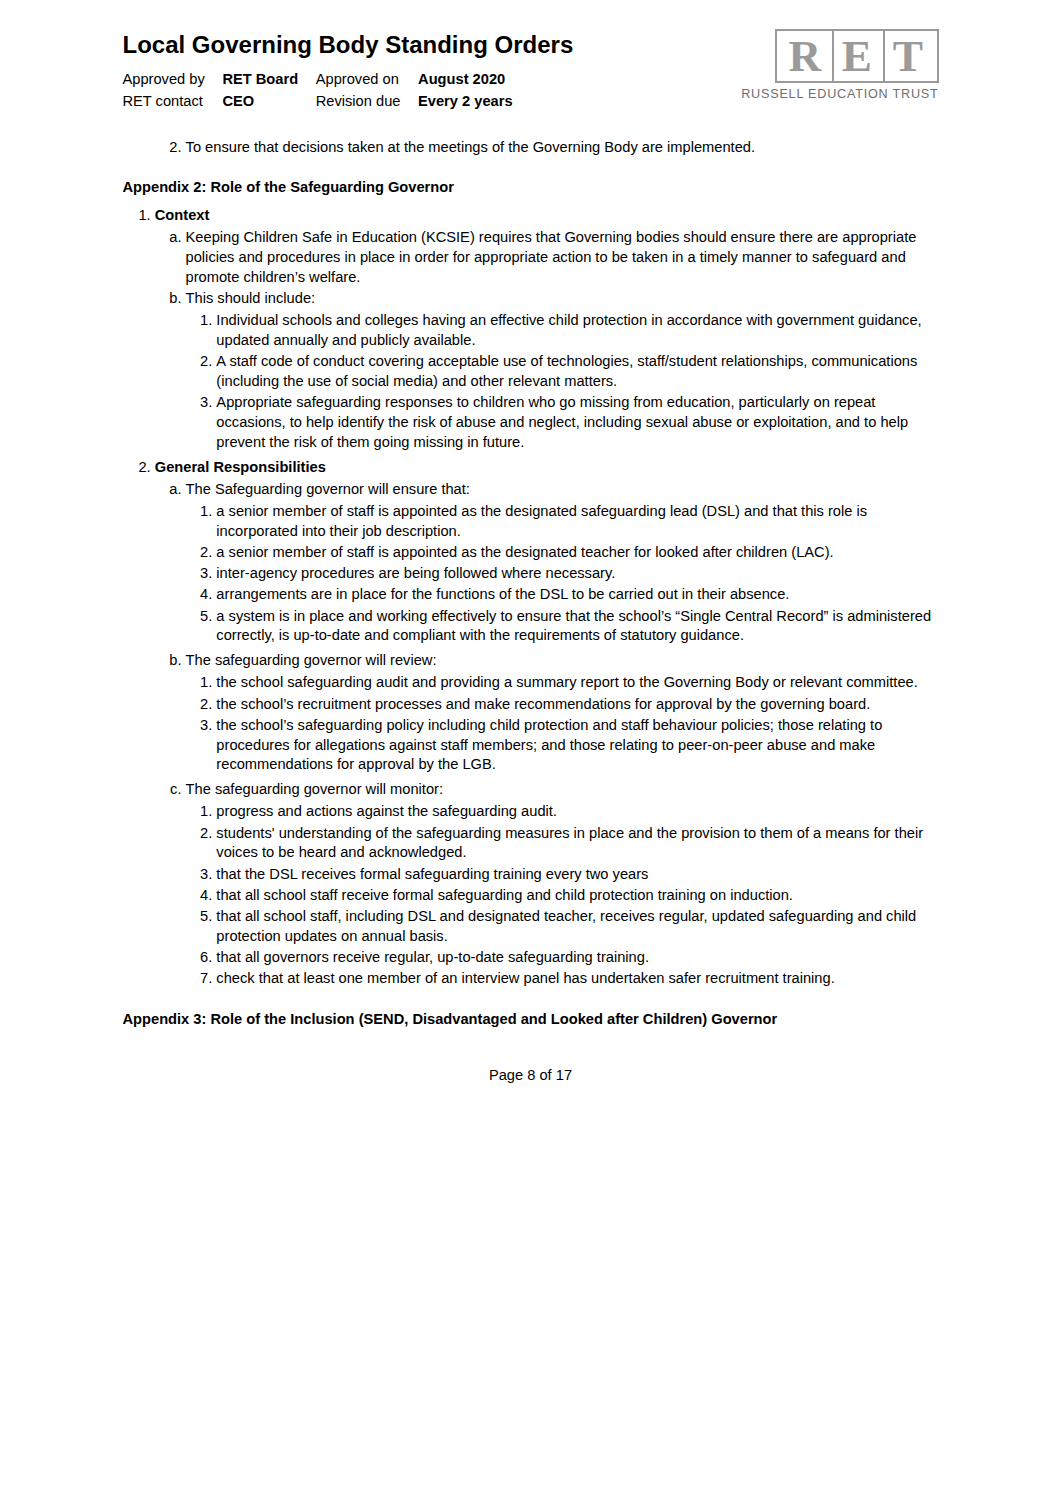Local Governing Body Standing Orders
| Approved by | RET Board | Approved on | August 2020 |
| RET contact | CEO | Revision due | Every 2 years |
RET
RUSSELL EDUCATION TRUST
To ensure that decisions taken at the meetings of the Governing Body are implemented.
Appendix 2: Role of the Safeguarding Governor
Context
Keeping Children Safe in Education (KCSIE) requires that Governing bodies should ensure there are appropriate policies and procedures in place in order for appropriate action to be taken in a timely manner to safeguard and promote children’s welfare.
This should include:
Individual schools and colleges having an effective child protection in accordance with government guidance, updated annually and publicly available.
A staff code of conduct covering acceptable use of technologies, staff/student relationships, communications (including the use of social media) and other relevant matters.
Appropriate safeguarding responses to children who go missing from education, particularly on repeat occasions, to help identify the risk of abuse and neglect, including sexual abuse or exploitation, and to help prevent the risk of them going missing in future.
General Responsibilities
The Safeguarding governor will ensure that:
a senior member of staff is appointed as the designated safeguarding lead (DSL) and that this role is incorporated into their job description.
a senior member of staff is appointed as the designated teacher for looked after children (LAC).
inter-agency procedures are being followed where necessary.
arrangements are in place for the functions of the DSL to be carried out in their absence.
a system is in place and working effectively to ensure that the school’s “Single Central Record” is administered correctly, is up-to-date and compliant with the requirements of statutory guidance.
The safeguarding governor will review:
the school safeguarding audit and providing a summary report to the Governing Body or relevant committee.
the school’s recruitment processes and make recommendations for approval by the governing board.
the school’s safeguarding policy including child protection and staff behaviour policies; those relating to procedures for allegations against staff members; and those relating to peer-on-peer abuse and make recommendations for approval by the LGB.
The safeguarding governor will monitor:
progress and actions against the safeguarding audit.
students' understanding of the safeguarding measures in place and the provision to them of a means for their voices to be heard and acknowledged.
that the DSL receives formal safeguarding training every two years
that all school staff receive formal safeguarding and child protection training on induction.
that all school staff, including DSL and designated teacher, receives regular, updated safeguarding and child protection updates on annual basis.
that all governors receive regular, up-to-date safeguarding training.
check that at least one member of an interview panel has undertaken safer recruitment training.
Appendix 3: Role of the Inclusion (SEND, Disadvantaged and Looked after Children) Governor
Page 8 of 17